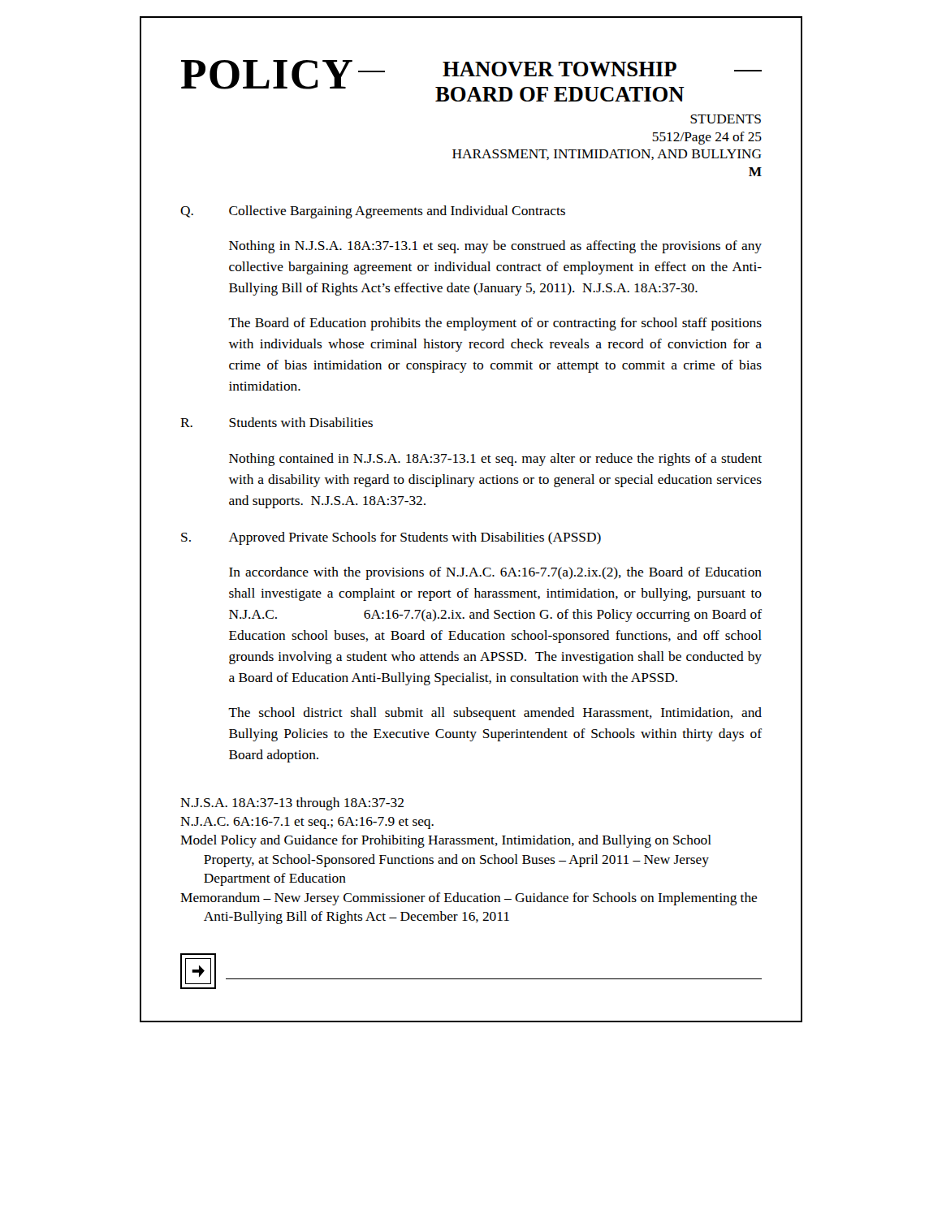POLICY
HANOVER TOWNSHIP
BOARD OF EDUCATION
STUDENTS
5512/Page 24 of 25
HARASSMENT, INTIMIDATION, AND BULLYING
M
Q.
Collective Bargaining Agreements and Individual Contracts
Nothing in N.J.S.A. 18A:37-13.1 et seq. may be construed as affecting the provisions of any collective bargaining agreement or individual contract of employment in effect on the Anti-Bullying Bill of Rights Act’s effective date (January 5, 2011). N.J.S.A. 18A:37-30.
The Board of Education prohibits the employment of or contracting for school staff positions with individuals whose criminal history record check reveals a record of conviction for a crime of bias intimidation or conspiracy to commit or attempt to commit a crime of bias intimidation.
R.
Students with Disabilities
Nothing contained in N.J.S.A. 18A:37-13.1 et seq. may alter or reduce the rights of a student with a disability with regard to disciplinary actions or to general or special education services and supports. N.J.S.A. 18A:37-32.
S.
Approved Private Schools for Students with Disabilities (APSSD)
In accordance with the provisions of N.J.A.C. 6A:16-7.7(a).2.ix.(2), the Board of Education shall investigate a complaint or report of harassment, intimidation, or bullying, pursuant to N.J.A.C. 6A:16-7.7(a).2.ix. and Section G. of this Policy occurring on Board of Education school buses, at Board of Education school-sponsored functions, and off school grounds involving a student who attends an APSSD. The investigation shall be conducted by a Board of Education Anti-Bullying Specialist, in consultation with the APSSD.
The school district shall submit all subsequent amended Harassment, Intimidation, and Bullying Policies to the Executive County Superintendent of Schools within thirty days of Board adoption.
N.J.S.A. 18A:37-13 through 18A:37-32
N.J.A.C. 6A:16-7.1 et seq.; 6A:16-7.9 et seq.
Model Policy and Guidance for Prohibiting Harassment, Intimidation, and Bullying on School Property, at School-Sponsored Functions and on School Buses – April 2011 – New Jersey Department of Education
Memorandum – New Jersey Commissioner of Education – Guidance for Schools on Implementing the Anti-Bullying Bill of Rights Act – December 16, 2011